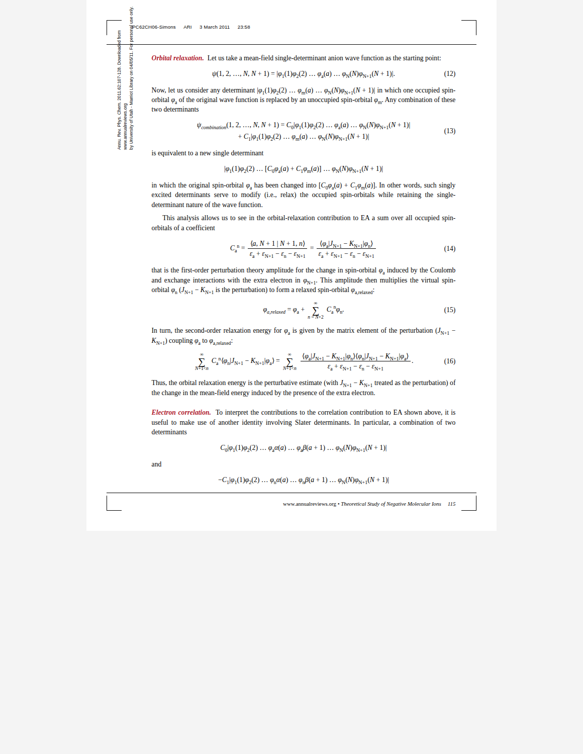PC62CH06-Simons ARI 3 March 201123:58
Annu. Rev. Phys. Chem. 2011.62:107-128. Downloaded from www.annualreviews.org
by University of Utah - Marriot Library on 04/05/11. For personal use only.
Orbital relaxation.
Let us take a mean-field single-determinant anion wave function as the starting point:
ψ(1, 2, …, N, N + 1) = |φ1(1)φ2(2) … φa(a) … φN(N)φN+1(N + 1)|. (12)
Now, let us consider any determinant |φ1(1)φ2(2) … φm(a) … φN(N)φN+1(N + 1)| in which one occupied spin-orbital φa of the original wave function is replaced by an unoccupied spin-orbital φm. Any combination of these two determinants
ψcombination(1, 2, …, N, N + 1) = C0|φ1(1)φ2(2) … φa(a) … φN(N)φN+1(N + 1)| + C1|φ1(1)φ2(2) … φm(a) … φN(N)φN+1(N + 1)| (13)
is equivalent to a new single determinant
|φ1(1)φ2(2) … [C0φa(a) + C1φm(a)] … φN(N)φN+1(N + 1)|
in which the original spin-orbital φa has been changed into [C0φa(a) + C1φm(a)]. In other words, such singly excited determinants serve to modify (i.e., relax) the occupied spin-orbitals while retaining the single-determinant nature of the wave function.
This analysis allows us to see in the orbital-relaxation contribution to EA a sum over all occupied spin-orbitals of a coefficient
Can = ⟨a, N + 1 | N + 1, n⟩ εa + εN+1 − εn − εN+1 = ⟨φa|JN+1 − KN+1|φn⟩ εa + εN+1 − εn − εN+1 (14)
that is the first-order perturbation theory amplitude for the change in spin-orbital φa induced by the Coulomb and exchange interactions with the extra electron in φN+1. This amplitude then multiplies the virtual spin-orbital φn (JN+1 − KN+1 is the perturbation) to form a relaxed spin-orbital φa,relaxed:
φa,relaxed = φa + ∞ ∑ n = N+2 Canφn. (15)
In turn, the second-order relaxation energy for φa is given by the matrix element of the perturbation (JN+1 − KN+1) coupling φa to φa,relaxed:
∞ ∑ N+1<n Can⟨φn|JN+1 − KN+1|φa⟩ = ∞ ∑ N+1<n ⟨φa|JN+1 − KN+1|φn⟩⟨φn|JN+1 − KN+1|φa⟩ εa + εN+1 − εn − εN+1 . (16)
Thus, the orbital relaxation energy is the perturbative estimate (with JN+1 − KN+1 treated as the perturbation) of the change in the mean-field energy induced by the presence of the extra electron.
Electron correlation.
To interpret the contributions to the correlation contribution to EA shown above, it is useful to make use of another identity involving Slater determinants. In particular, a combination of two determinants
C0|φ1(1)φ2(2) … φaα(a) … φaβ(a + 1) … φN(N)φN+1(N + 1)|
and
−C1|φ1(1)φ2(2) … φnα(a) … φnβ(a + 1) … φN(N)φN+1(N + 1)|
www.annualreviews.org • Theoretical Study of Negative Molecular Ions115